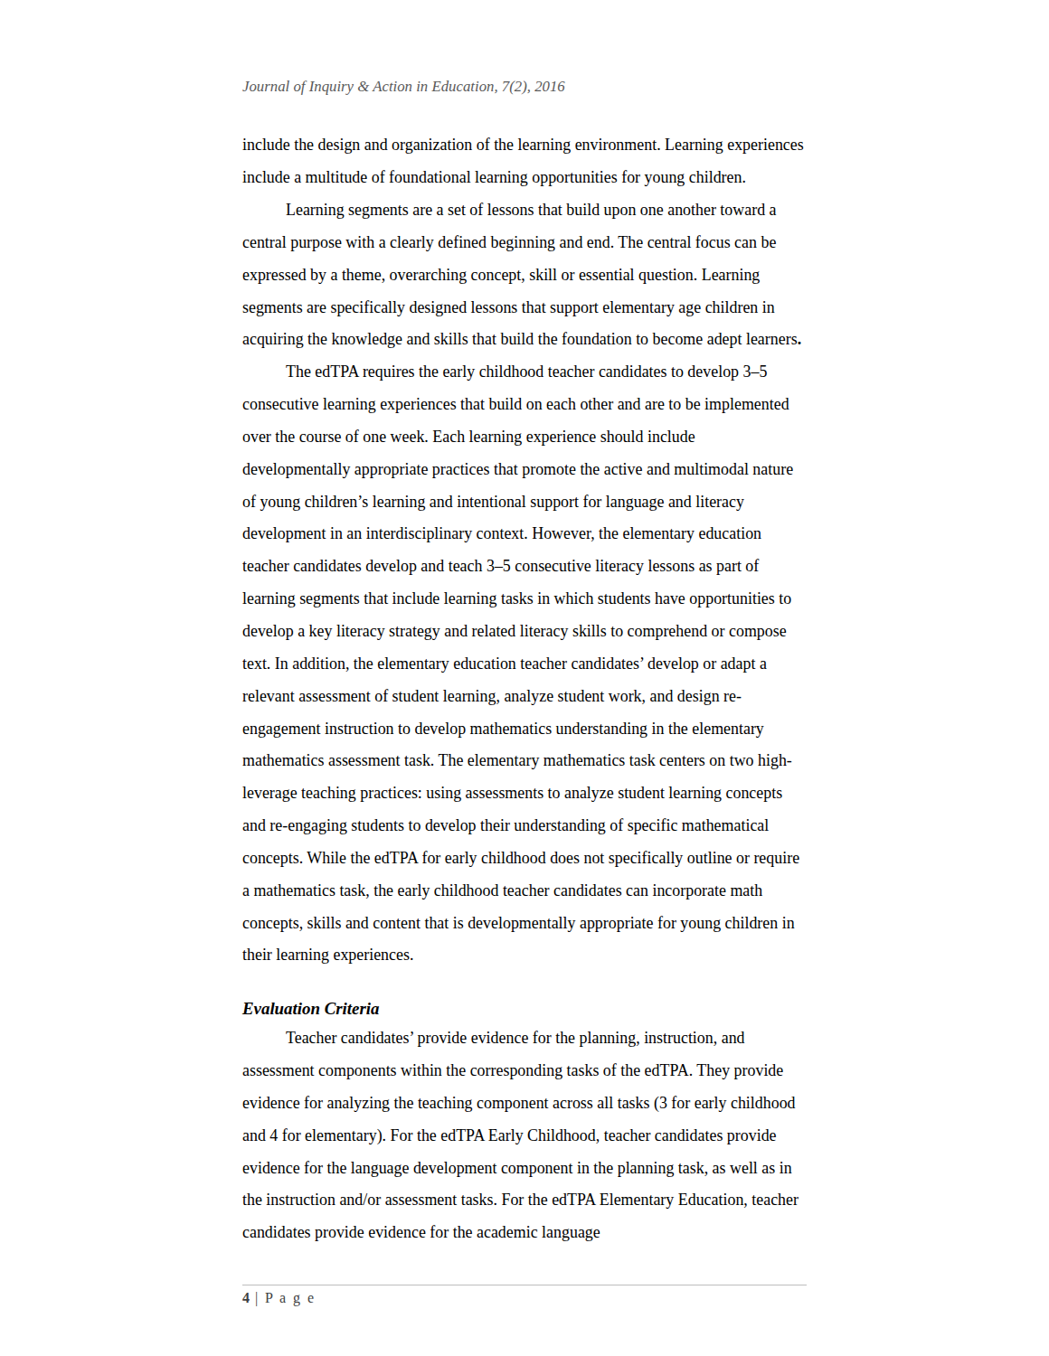Journal of Inquiry & Action in Education, 7(2), 2016
include the design and organization of the learning environment. Learning experiences include a multitude of foundational learning opportunities for young children.
Learning segments are a set of lessons that build upon one another toward a central purpose with a clearly defined beginning and end. The central focus can be expressed by a theme, overarching concept, skill or essential question. Learning segments are specifically designed lessons that support elementary age children in acquiring the knowledge and skills that build the foundation to become adept learners.
The edTPA requires the early childhood teacher candidates to develop 3–5 consecutive learning experiences that build on each other and are to be implemented over the course of one week. Each learning experience should include developmentally appropriate practices that promote the active and multimodal nature of young children’s learning and intentional support for language and literacy development in an interdisciplinary context. However, the elementary education teacher candidates develop and teach 3–5 consecutive literacy lessons as part of learning segments that include learning tasks in which students have opportunities to develop a key literacy strategy and related literacy skills to comprehend or compose text. In addition, the elementary education teacher candidates’ develop or adapt a relevant assessment of student learning, analyze student work, and design re-engagement instruction to develop mathematics understanding in the elementary mathematics assessment task. The elementary mathematics task centers on two high-leverage teaching practices: using assessments to analyze student learning concepts and re-engaging students to develop their understanding of specific mathematical concepts. While the edTPA for early childhood does not specifically outline or require a mathematics task, the early childhood teacher candidates can incorporate math concepts, skills and content that is developmentally appropriate for young children in their learning experiences.
Evaluation Criteria
Teacher candidates’ provide evidence for the planning, instruction, and assessment components within the corresponding tasks of the edTPA. They provide evidence for analyzing the teaching component across all tasks (3 for early childhood and 4 for elementary). For the edTPA Early Childhood, teacher candidates provide evidence for the language development component in the planning task, as well as in the instruction and/or assessment tasks. For the edTPA Elementary Education, teacher candidates provide evidence for the academic language
4 | P a g e